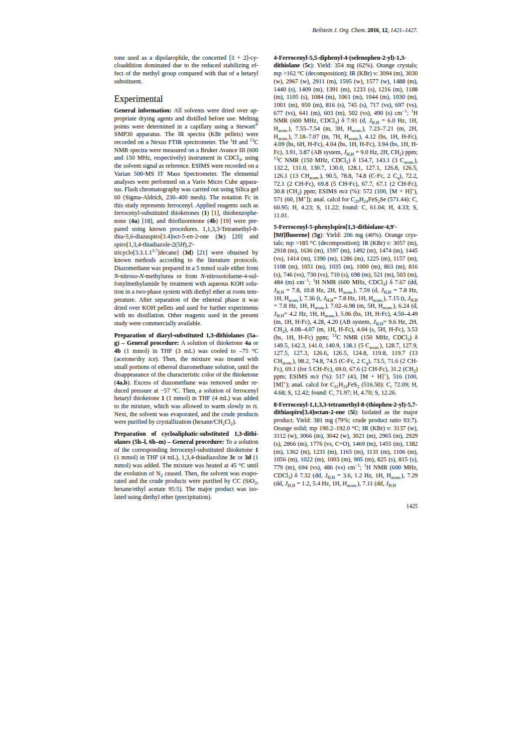Beilstein J. Org. Chem. 2016, 12, 1421–1427.
tone used as a dipolarophile, the concerted [3 + 2]-cycloaddition dominated due to the reduced stabilizing effect of the methyl group compared with that of a hetaryl substituent.
Experimental
General information: All solvents were dried over appropriate drying agents and distilled before use. Melting points were determined in a capillary using a Stewart® SMP30 apparatus. The IR spectra (KBr pellets) were recorded on a Nexus FTIR spectrometer. The 1H and 13C NMR spectra were measured on a Bruker Avance III (600 and 150 MHz, respectively) instrument in CDCl3, using the solvent signal as reference. ESIMS were recorded on a Varian 500-MS IT Mass Spectrometer. The elemental analyses were performed on a Vario Micro Cube apparatus. Flash chromatography was carried out using Silica gel 60 (Sigma-Aldrich, 230–400 mesh). The notation Fc in this study represents ferrocenyl. Applied reagents such as ferrocenyl-substituted thioketones (1) [1], thiobenzophenone (4a) [18], and thiofluorenone (4b) [19] were prepared using known procedures. 1,1,3,3-Tetramethyl-8-thia-5,6-diazaspiro[3.4]oct-5-en-2-one (3c) [20] and spiro[1,3,4-thiadiazole-2(5H),2'-tricyclo[3.3.1.13,7]decane] (3d) [21] were obtained by known methods according to the literature protocols. Diazomethane was prepared in a 5 mmol scale either from N-nitroso-N-methylurea or from N-nitrosotoluene-4-sulfonylmethylamide by treatment with aqueous KOH solution in a two-phase system with diethyl ether at room temperature. After separation of the ethereal phase it was dried over KOH pellets and used for further experiments with no distillation. Other reagents used in the present study were commercially available.
Preparation of diaryl-substituted 1,3-dithiolanes (5a–g) – General procedure: A solution of thioketone 4a or 4b (1 mmol) in THF (3 mL) was cooled to –75 °C (acetone/dry ice). Then, the mixture was treated with small portions of ethereal diazomethane solution, until the disappearance of the characteristic color of the thioketone (4a,b). Excess of diazomethane was removed under reduced pressure at −57 °C. Then, a solution of ferrocenyl hetaryl thioketone 1 (1 mmol) in THF (4 mL) was added to the mixture, which was allowed to warm slowly to rt. Next, the solvent was evaporated, and the crude products were purified by crystallization (hexane/CH2Cl2).
Preparation of cycloaliphatic-substituted 1,3-dithiolanes (5h–l, 6h–m) – General procedure: To a solution of the corresponding ferrocenyl-substituted thioketone 1 (1 mmol) in THF (4 mL), 1,3,4-thiadiazoline 3c or 3d (1 mmol) was added. The mixture was heated at 45 °C until the evolution of N2 ceased. Then, the solvent was evaporated and the crude products were purified by CC (SiO2, hexane/ethyl acetate 95:5). The major product was isolated using diethyl ether (precipitation).
4-Ferrocenyl-5,5-diphenyl-4-(selenophen-2-yl)-1,3-dithiolane (5c): Yield: 354 mg (62%). Orange crystals; mp >162 °C (decomposition); IR (KBr) ν: 3094 (m), 3030 (w), 2967 (w), 2911 (m), 1595 (w), 1577 (w), 1488 (m), 1440 (s), 1409 (m), 1391 (m), 1233 (s), 1216 (m), 1188 (m), 1105 (s), 1084 (m), 1061 (m), 1044 (m), 1030 (m), 1001 (m), 950 (m), 816 (s), 745 (s), 717 (vs), 697 (vs), 677 (vs), 641 (m), 603 (m), 502 (vs), 490 (s) cm−1; 1H NMR (600 MHz, CDCl3) δ 7.91 (d, JH,H = 6.0 Hz, 1H, Harom.), 7.55–7.54 (m, 3H, Harom.), 7.23–7.21 (m, 2H, Harom.), 7.18–7.07 (m, 7H, Harom.), 4.12 (bs, 1H, H-Fc), 4.09 (bs, 6H, H-Fc), 4.04 (bs, 1H, H-Fc), 3.94 (bs, 1H, H-Fc), 3.91, 3.87 (AB system, JH,H = 9.0 Hz, 2H, CH2) ppm; 13C NMR (150 MHz, CDCl3) δ 154.7, 143.1 (3 Carom.), 132.2, 131.0, 130.7, 130.0, 128.1, 127.1, 126.8, 126.5, 126.1 (13 CHarom.), 90.5, 78.8, 74.8 (C-Fc, 2 Cq), 72.2, 72.1 (2 CH-Fc), 69.8 (5 CH-Fc), 67.7, 67.1 (2 CH-Fc), 30.8 (CH2) ppm; ESIMS m/z (%): 572 (100, [M + H]+), 571 (60, [M+]); anal. calcd for C29H24FeS2Se (571.44): C, 60.95; H, 4.23; S, 11.22; found: C, 61.04; H, 4.33; S, 11.01.
5-Ferrocenyl-5-phenylspiro[1,3-dithiolane-4,9'-[9H]fluorene] (5g): Yield: 206 mg (40%). Orange crystals; mp >185 °C (decomposition); IR (KBr) ν: 3057 (m), 2918 (m), 1636 (m), 1597 (m), 1492 (m), 1474 (m), 1445 (vs), 1414 (m), 1390 (m), 1286 (m), 1225 (m), 1157 (m), 1108 (m), 1051 (m), 1035 (m), 1000 (m), 863 (m), 816 (s), 746 (vs), 730 (vs), 710 (s), 698 (m), 521 (m), 503 (m), 484 (m) cm−1; 1H NMR (600 MHz, CDCl3) δ 7.67 (dd, JH,H = 7.8, 10.8 Hz, 2H, Harom.), 7.59 (d, JH,H = 7.8 Hz, 1H, Harom.), 7.36 (t, JH,H= 7.8 Hz, 1H, Harom.), 7.15 (t, JH,H = 7.8 Hz, 1H, Harom.), 7.02–6.98 (m, 5H, Harom.), 6.24 (d, JH,H= 4.2 Hz, 1H, Harom.), 5.06 (bs, 1H, H-Fc), 4.50–4.49 (m, 1H, H-Fc), 4.28, 4.20 (AB system, JH,H= 9.6 Hz, 2H, CH2), 4.08–4.07 (m, 1H, H-Fc), 4.04 (s, 5H, H-Fc), 3.53 (bs, 1H, H-Fc) ppm; 13C NMR (150 MHz, CDCl3) δ 149.5, 142.3, 141.0, 140.9, 138.1 (5 Carom.), 128.7, 127.9, 127.5, 127.3, 126.6, 126.5, 124.8, 119.8, 119.7 (13 CHarom.), 98.2, 74.8, 74.5 (C-Fc, 2 Cq), 73.5, 71.6 (2 CH-Fc), 69.1 (for 5 CH-Fc), 69.0, 67.6 (2 CH-Fc), 31.2 (CH2) ppm; ESIMS m/z (%): 517 (43, [M + H]+), 516 (100, [M]+); anal. calcd for C31H24FeS2 (516.50): C, 72.09; H, 4.68; S, 12.42; found: C, 71.97; H, 4.70; S, 12.26.
8-Ferrocenyl-1,1,3,3-tetramethyl-8-(thiophen-2-yl)-5,7-dithiaspiro[3.4]octan-2-one (5i): Isolated as the major product. Yield: 381 mg (79%; crude product ratio 93:7). Orange solid; mp 190.2–192.0 °C; IR (KBr) ν: 3137 (w), 3112 (w), 3066 (m), 3042 (w), 3021 (m), 2965 (m), 2929 (s), 2866 (m), 1776 (vs, C=O), 1469 (m), 1455 (m), 1382 (m), 1362 (m), 1231 (m), 1165 (m), 1131 (m), 1106 (m), 1056 (m), 1022 (m), 1003 (m), 905 (m), 825 (s), 815 (s), 779 (m), 694 (vs), 486 (vs) cm−1; 1H NMR (600 MHz, CDCl3) δ 7.32 (dd, JH,H = 3.6, 1.2 Hz, 1H, Harom.), 7.29 (dd, JH,H = 1.2, 5.4 Hz, 1H, Harom.), 7.11 (dd, JH,H
1425